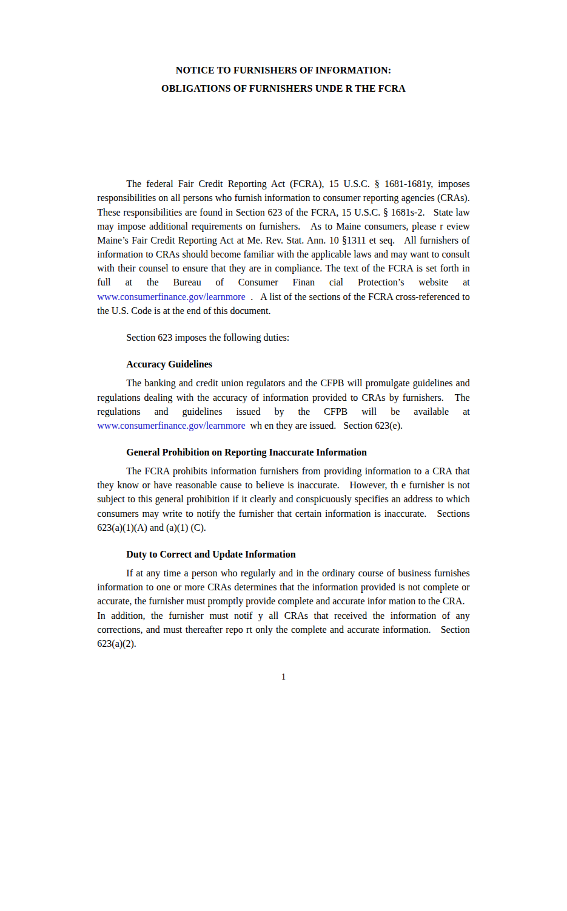NOTICE TO FURNISHERS OF INFORMATION: OBLIGATIONS OF FURNISHERS UNDE R THE FCRA
The federal Fair Credit Reporting Act (FCRA), 15 U.S.C. § 1681-1681y, imposes responsibilities on all persons who furnish information to consumer reporting agencies (CRAs). These responsibilities are found in Section 623 of the FCRA, 15 U.S.C. § 1681s-2. State law may impose additional requirements on furnishers. As to Maine consumers, please r eview Maine’s Fair Credit Reporting Act at Me. Rev. Stat. Ann. 10 §1311 et seq. All furnishers of information to CRAs should become familiar with the applicable laws and may want to consult with their counsel to ensure that they are in compliance. The text of the FCRA is set forth in full at the Bureau of Consumer Finan cial Protection’s website at www.consumerfinance.gov/learnmore . A list of the sections of the FCRA cross-referenced to the U.S. Code is at the end of this document.
Section 623 imposes the following duties:
Accuracy Guidelines
The banking and credit union regulators and the CFPB will promulgate guidelines and regulations dealing with the accuracy of information provided to CRAs by furnishers. The regulations and guidelines issued by the CFPB will be available at www.consumerfinance.gov/learnmore wh en they are issued. Section 623(e).
General Prohibition on Reporting Inaccurate Information
The FCRA prohibits information furnishers from providing information to a CRA that they know or have reasonable cause to believe is inaccurate. However, th e furnisher is not subject to this general prohibition if it clearly and conspicuously specifies an address to which consumers may write to notify the furnisher that certain information is inaccurate. Sections 623(a)(1)(A) and (a)(1) (C).
Duty to Correct and Update Information
If at any time a person who regularly and in the ordinary course of business furnishes information to one or more CRAs determines that the information provided is not complete or accurate, the furnisher must promptly provide complete and accurate infor mation to the CRA. In addition, the furnisher must notif y all CRAs that received the information of any corrections, and must thereafter repo rt only the complete and accurate information. Section 623(a)(2).
1